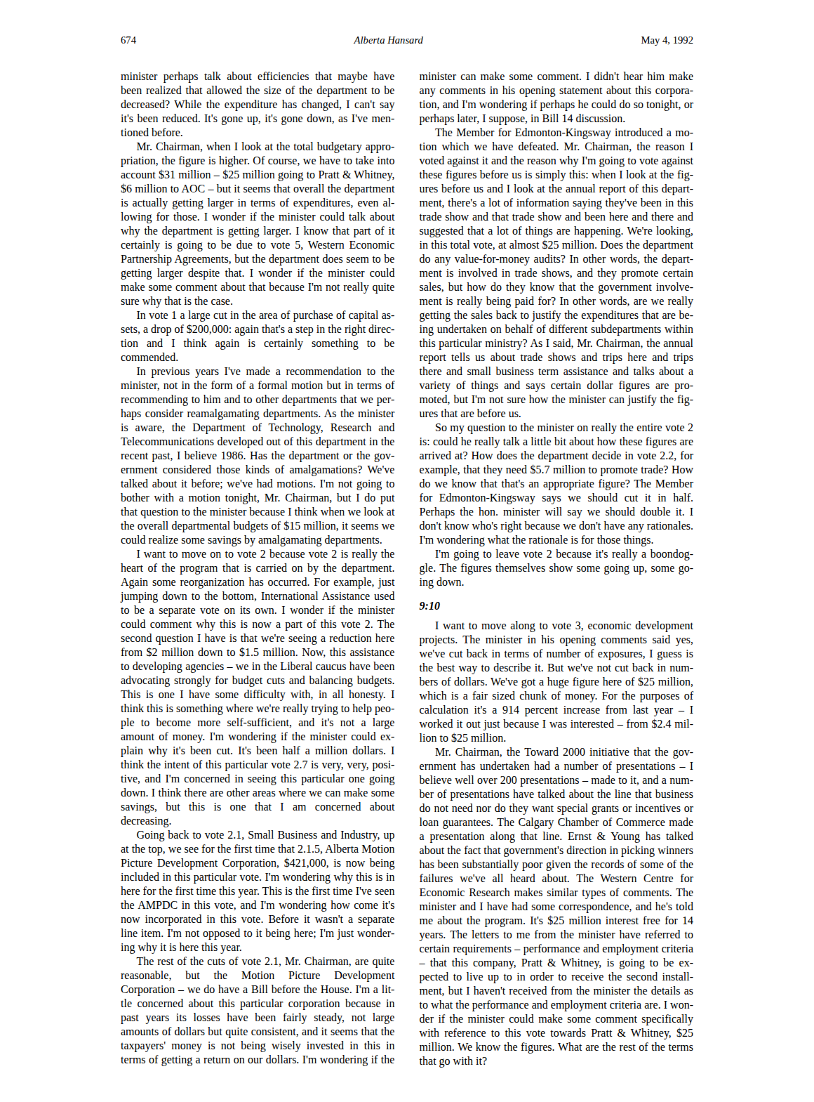674 Alberta Hansard May 4, 1992
minister perhaps talk about efficiencies that maybe have been realized that allowed the size of the department to be decreased? While the expenditure has changed, I can't say it's been reduced. It's gone up, it's gone down, as I've mentioned before.
Mr. Chairman, when I look at the total budgetary appropriation, the figure is higher. Of course, we have to take into account $31 million – $25 million going to Pratt & Whitney, $6 million to AOC – but it seems that overall the department is actually getting larger in terms of expenditures, even allowing for those. I wonder if the minister could talk about why the department is getting larger. I know that part of it certainly is going to be due to vote 5, Western Economic Partnership Agreements, but the department does seem to be getting larger despite that. I wonder if the minister could make some comment about that because I'm not really quite sure why that is the case.
In vote 1 a large cut in the area of purchase of capital assets, a drop of $200,000: again that's a step in the right direction and I think again is certainly something to be commended.
In previous years I've made a recommendation to the minister, not in the form of a formal motion but in terms of recommending to him and to other departments that we perhaps consider reamalgamating departments. As the minister is aware, the Department of Technology, Research and Telecommunications developed out of this department in the recent past, I believe 1986. Has the department or the government considered those kinds of amalgamations? We've talked about it before; we've had motions. I'm not going to bother with a motion tonight, Mr. Chairman, but I do put that question to the minister because I think when we look at the overall departmental budgets of $15 million, it seems we could realize some savings by amalgamating departments.
I want to move on to vote 2 because vote 2 is really the heart of the program that is carried on by the department. Again some reorganization has occurred. For example, just jumping down to the bottom, International Assistance used to be a separate vote on its own. I wonder if the minister could comment why this is now a part of this vote 2. The second question I have is that we're seeing a reduction here from $2 million down to $1.5 million. Now, this assistance to developing agencies – we in the Liberal caucus have been advocating strongly for budget cuts and balancing budgets. This is one I have some difficulty with, in all honesty. I think this is something where we're really trying to help people to become more self-sufficient, and it's not a large amount of money. I'm wondering if the minister could explain why it's been cut. It's been half a million dollars. I think the intent of this particular vote 2.7 is very, very, positive, and I'm concerned in seeing this particular one going down. I think there are other areas where we can make some savings, but this is one that I am concerned about decreasing.
Going back to vote 2.1, Small Business and Industry, up at the top, we see for the first time that 2.1.5, Alberta Motion Picture Development Corporation, $421,000, is now being included in this particular vote. I'm wondering why this is in here for the first time this year. This is the first time I've seen the AMPDC in this vote, and I'm wondering how come it's now incorporated in this vote. Before it wasn't a separate line item. I'm not opposed to it being here; I'm just wondering why it is here this year.
The rest of the cuts of vote 2.1, Mr. Chairman, are quite reasonable, but the Motion Picture Development Corporation – we do have a Bill before the House. I'm a little concerned about this particular corporation because in past years its losses have been fairly steady, not large amounts of dollars but quite consistent, and it seems that the taxpayers' money is not being wisely invested in this in terms of getting a return on our dollars. I'm wondering if the minister can make some comment. I didn't hear him make any comments in his opening statement about this corporation, and I'm wondering if perhaps he could do so tonight, or perhaps later, I suppose, in Bill 14 discussion.
The Member for Edmonton-Kingsway introduced a motion which we have defeated. Mr. Chairman, the reason I voted against it and the reason why I'm going to vote against these figures before us is simply this: when I look at the figures before us and I look at the annual report of this department, there's a lot of information saying they've been in this trade show and that trade show and been here and there and suggested that a lot of things are happening. We're looking, in this total vote, at almost $25 million. Does the department do any value-for-money audits? In other words, the department is involved in trade shows, and they promote certain sales, but how do they know that the government involvement is really being paid for? In other words, are we really getting the sales back to justify the expenditures that are being undertaken on behalf of different subdepartments within this particular ministry? As I said, Mr. Chairman, the annual report tells us about trade shows and trips here and trips there and small business term assistance and talks about a variety of things and says certain dollar figures are promoted, but I'm not sure how the minister can justify the figures that are before us.
So my question to the minister on really the entire vote 2 is: could he really talk a little bit about how these figures are arrived at? How does the department decide in vote 2.2, for example, that they need $5.7 million to promote trade? How do we know that that's an appropriate figure? The Member for Edmonton-Kingsway says we should cut it in half. Perhaps the hon. minister will say we should double it. I don't know who's right because we don't have any rationales. I'm wondering what the rationale is for those things.
I'm going to leave vote 2 because it's really a boondoggle. The figures themselves show some going up, some going down.
9:10
I want to move along to vote 3, economic development projects. The minister in his opening comments said yes, we've cut back in terms of number of exposures, I guess is the best way to describe it. But we've not cut back in numbers of dollars. We've got a huge figure here of $25 million, which is a fair sized chunk of money. For the purposes of calculation it's a 914 percent increase from last year – I worked it out just because I was interested – from $2.4 million to $25 million.
Mr. Chairman, the Toward 2000 initiative that the government has undertaken had a number of presentations – I believe well over 200 presentations – made to it, and a number of presentations have talked about the line that business do not need nor do they want special grants or incentives or loan guarantees. The Calgary Chamber of Commerce made a presentation along that line. Ernst & Young has talked about the fact that government's direction in picking winners has been substantially poor given the records of some of the failures we've all heard about. The Western Centre for Economic Research makes similar types of comments. The minister and I have had some correspondence, and he's told me about the program. It's $25 million interest free for 14 years. The letters to me from the minister have referred to certain requirements – performance and employment criteria – that this company, Pratt & Whitney, is going to be expected to live up to in order to receive the second installment, but I haven't received from the minister the details as to what the performance and employment criteria are. I wonder if the minister could make some comment specifically with reference to this vote towards Pratt & Whitney, $25 million. We know the figures. What are the rest of the terms that go with it?